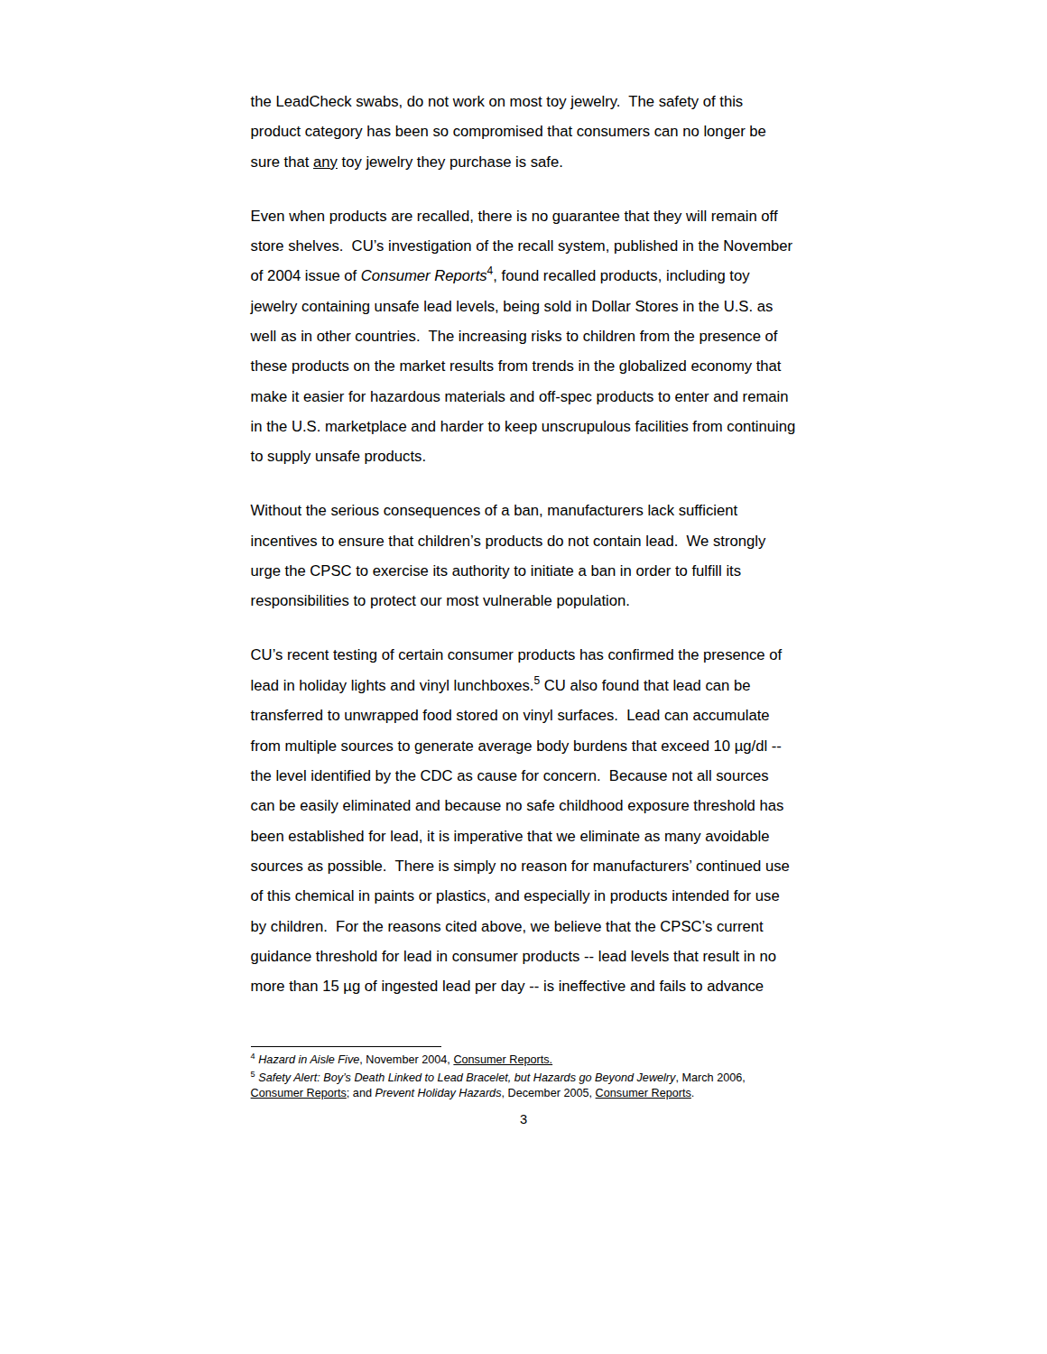the LeadCheck swabs, do not work on most toy jewelry. The safety of this product category has been so compromised that consumers can no longer be sure that any toy jewelry they purchase is safe.
Even when products are recalled, there is no guarantee that they will remain off store shelves. CU’s investigation of the recall system, published in the November of 2004 issue of Consumer Reports4, found recalled products, including toy jewelry containing unsafe lead levels, being sold in Dollar Stores in the U.S. as well as in other countries. The increasing risks to children from the presence of these products on the market results from trends in the globalized economy that make it easier for hazardous materials and off-spec products to enter and remain in the U.S. marketplace and harder to keep unscrupulous facilities from continuing to supply unsafe products.
Without the serious consequences of a ban, manufacturers lack sufficient incentives to ensure that children’s products do not contain lead. We strongly urge the CPSC to exercise its authority to initiate a ban in order to fulfill its responsibilities to protect our most vulnerable population.
CU’s recent testing of certain consumer products has confirmed the presence of lead in holiday lights and vinyl lunchboxes.5 CU also found that lead can be transferred to unwrapped food stored on vinyl surfaces. Lead can accumulate from multiple sources to generate average body burdens that exceed 10 µg/dl -- the level identified by the CDC as cause for concern. Because not all sources can be easily eliminated and because no safe childhood exposure threshold has been established for lead, it is imperative that we eliminate as many avoidable sources as possible. There is simply no reason for manufacturers’ continued use of this chemical in paints or plastics, and especially in products intended for use by children. For the reasons cited above, we believe that the CPSC’s current guidance threshold for lead in consumer products -- lead levels that result in no more than 15 µg of ingested lead per day -- is ineffective and fails to advance
4 Hazard in Aisle Five, November 2004, Consumer Reports.
5 Safety Alert: Boy’s Death Linked to Lead Bracelet, but Hazards go Beyond Jewelry, March 2006, Consumer Reports; and Prevent Holiday Hazards, December 2005, Consumer Reports.
3